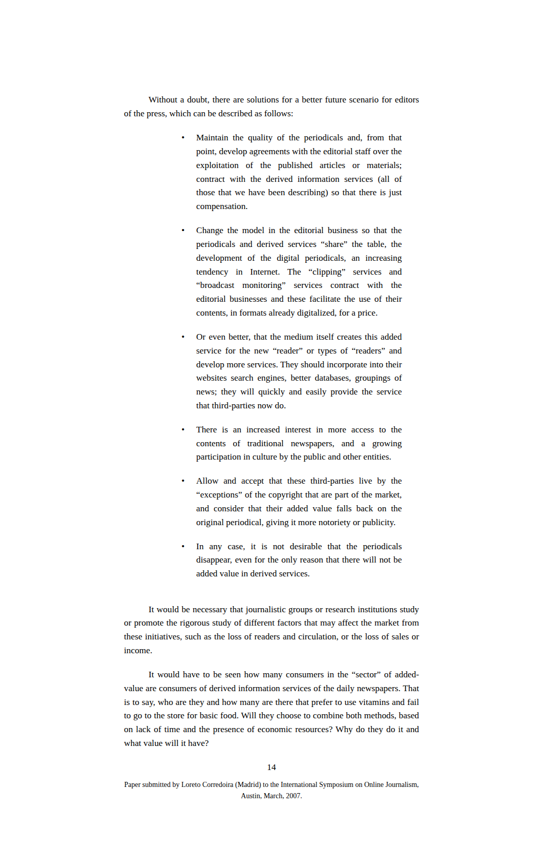Without a doubt, there are solutions for a better future scenario for editors of the press, which can be described as follows:
Maintain the quality of the periodicals and, from that point, develop agreements with the editorial staff over the exploitation of the published articles or materials; contract with the derived information services (all of those that we have been describing) so that there is just compensation.
Change the model in the editorial business so that the periodicals and derived services “share” the table, the development of the digital periodicals, an increasing tendency in Internet. The “clipping” services and “broadcast monitoring” services contract with the editorial businesses and these facilitate the use of their contents, in formats already digitalized, for a price.
Or even better, that the medium itself creates this added service for the new “reader” or types of “readers” and develop more services. They should incorporate into their websites search engines, better databases, groupings of news; they will quickly and easily provide the service that third-parties now do.
There is an increased interest in more access to the contents of traditional newspapers, and a growing participation in culture by the public and other entities.
Allow and accept that these third-parties live by the “exceptions” of the copyright that are part of the market, and consider that their added value falls back on the original periodical, giving it more notoriety or publicity.
In any case, it is not desirable that the periodicals disappear, even for the only reason that there will not be added value in derived services.
It would be necessary that journalistic groups or research institutions study or promote the rigorous study of different factors that may affect the market from these initiatives, such as the loss of readers and circulation, or the loss of sales or income.
It would have to be seen how many consumers in the “sector” of added-value are consumers of derived information services of the daily newspapers. That is to say, who are they and how many are there that prefer to use vitamins and fail to go to the store for basic food. Will they choose to combine both methods, based on lack of time and the presence of economic resources? Why do they do it and what value will it have?
14
Paper submitted by Loreto Corredoira (Madrid) to the International Symposium on Online Journalism, Austin, March, 2007.